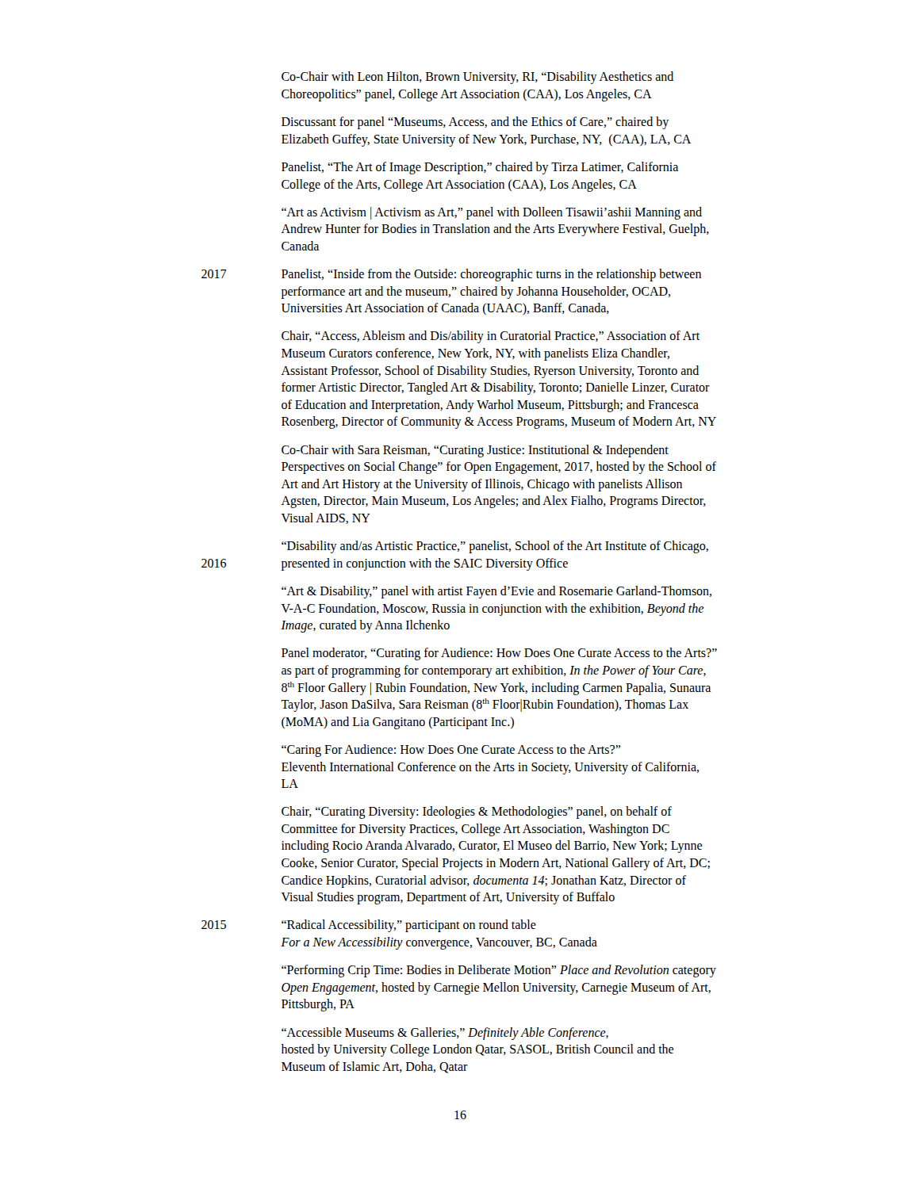| | Co-Chair with Leon Hilton, Brown University, RI, “Disability Aesthetics and Choreopolitics” panel, College Art Association (CAA), Los Angeles, CA |
| | Discussant for panel “Museums, Access, and the Ethics of Care,” chaired by Elizabeth Guffey, State University of New York, Purchase, NY, (CAA), LA, CA |
| | Panelist, “The Art of Image Description,” chaired by Tirza Latimer, California College of the Arts, College Art Association (CAA), Los Angeles, CA |
| | “Art as Activism / Activism as Art,” panel with Dolleen Tisawii’ashii Manning and Andrew Hunter for Bodies in Translation and the Arts Everywhere Festival, Guelph, Canada |
| 2017 | Panelist, “Inside from the Outside: choreographic turns in the relationship between performance art and the museum , ” chaired by Johanna Householder, OCAD, Universities Art Association of Canada (UAAC), Banff, Canada, |
| | Chair, “Access, Ableism and Dis/ability in Curatorial Practice,” Association of Art Museum Curators conference, New York, NY, with panelists Eliza Chandler, Assistant Professor, School of Disability Studies, Ryerson University, Toronto and former Artistic Director, Tangled Art & Disability, Toronto; Danielle Linzer, Curator of Education and Interpretation, Andy Warhol Museum, Pittsburgh; and Francesca Rosenberg, Director of Community & Access Programs, Museum of Modern Art, NY |
| | Co-Chair with Sara Reisman, “Curating Justice: Institutional & Independent Perspectives on Social Change” for Open Engagement, 2017, hosted by the School of Art and Art History at the University of Illinois, Chicago with panelists Allison Agsten, Director, Main Museum, Los Angeles; and Alex Fialho, Programs Director, Visual AIDS, NY |
| 2016 | “Disability and/as Artistic Practice,” panelist, School of the Art Institute of Chicago, presented in conjunction with the SAIC Diversity Office |
| | “Art & Disability,” panel with artist Fayen d’Evie and Rosemarie Garland-Thomson, V-A-C Foundation, Moscow, Russia in conjunction with the exhibition, Beyond the Image , curated by Anna Ilchenko |
| | Panel moderator, “Curating for Audience: How Does One Curate Access to the Arts?” as part of programming for contemporary art exhibition, In the Power of Your Care , 8 th Floor Gallery / Rubin Foundation, New York, including Carmen Papalia, Sunaura Taylor, Jason DaSilva, Sara Reisman (8 th Floor/Rubin Foundation), Thomas Lax (MoMA) and Lia Gangitano (Participant Inc.) |
| | “Caring For Audience: How Does One Curate Access to the Arts?” Eleventh International Conference on the Arts in Society, University of California, LA |
| | Chair, “Curating Diversity: Ideologies & Methodologies” panel, on behalf of Committee for Diversity Practices, College Art Association, Washington DC including Rocio Aranda Alvarado, Curator, El Museo del Barrio, New York; Lynne Cooke, Senior Curator, Special Projects in Modern Art, National Gallery of Art, DC; Candice Hopkins, Curatorial advisor, documenta 14 ; Jonathan Katz, Director of Visual Studies program, Department of Art, University of Buffalo |
| 2015 | “Radical Accessibility,” participant on round table For a New Accessibility convergence, Vancouver, BC, Canada |
| | “Performing Crip Time: Bodies in Deliberate Motion” Place and Revolution category Open Engagement , hosted by Carnegie Mellon University, Carnegie Museum of Art, Pittsburgh, PA |
| | “Accessible Museums & Galleries,” Definitely Able Conference , hosted by University College London Qatar, SASOL, British Council and the Museum of Islamic Art, Doha, Qatar |
16